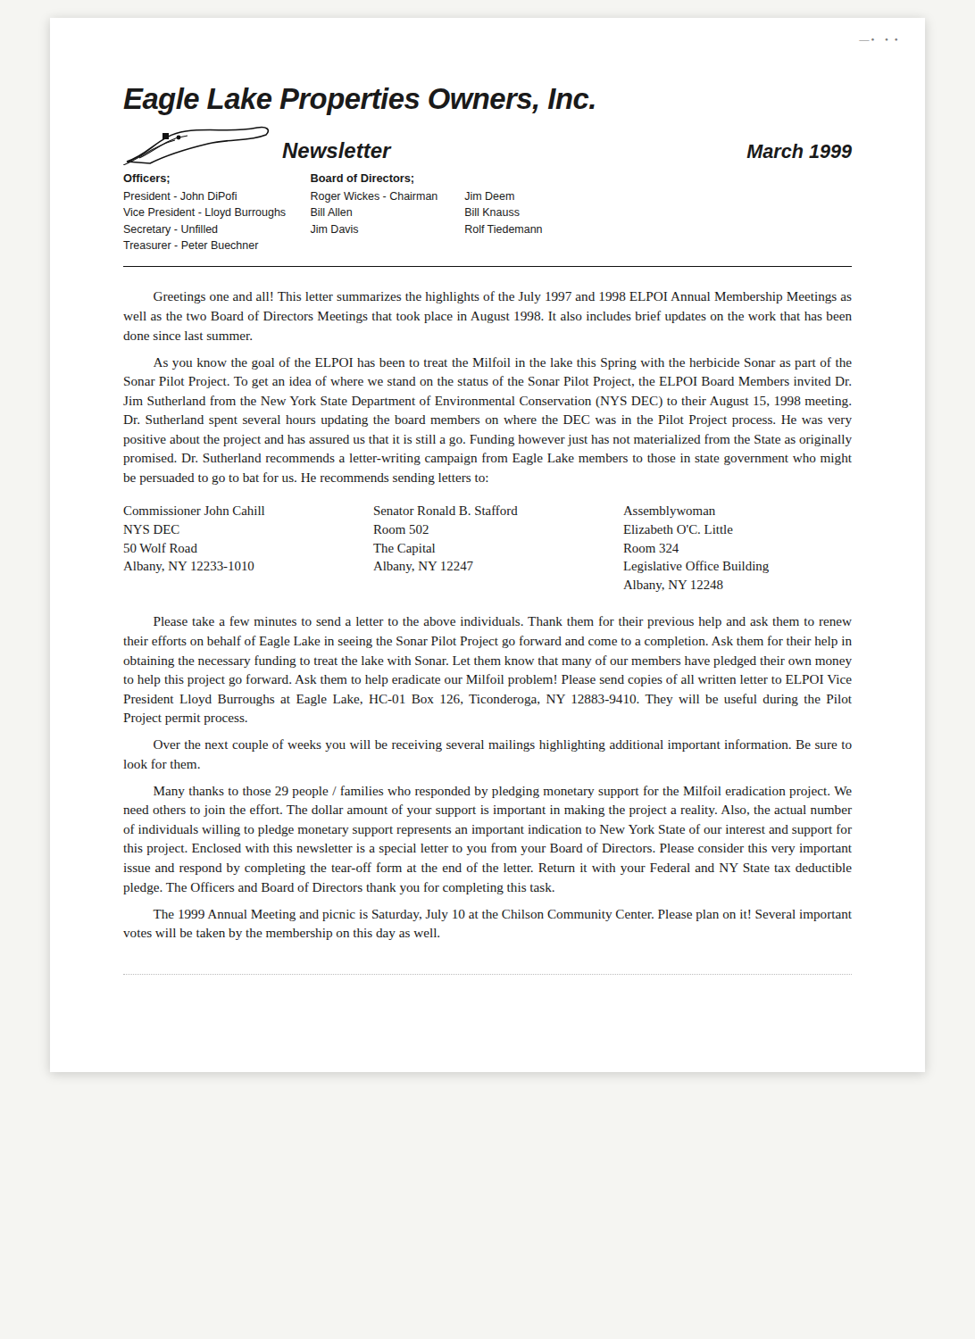—• • •
Eagle Lake Properties Owners, Inc.
Newsletter March 1999
Officers;
President - John DiPofi
Vice President - Lloyd Burroughs
Secretary - Unfilled
Treasurer - Peter Buechner
Board of Directors;
Roger Wickes - Chairman
Bill Allen
Jim Davis
Jim Deem
Bill Knauss
Rolf Tiedemann
Greetings one and all! This letter summarizes the highlights of the July 1997 and 1998 ELPOI Annual Membership Meetings as well as the two Board of Directors Meetings that took place in August 1998. It also includes brief updates on the work that has been done since last summer.
As you know the goal of the ELPOI has been to treat the Milfoil in the lake this Spring with the herbicide Sonar as part of the Sonar Pilot Project. To get an idea of where we stand on the status of the Sonar Pilot Project, the ELPOI Board Members invited Dr. Jim Sutherland from the New York State Department of Environmental Conservation (NYS DEC) to their August 15, 1998 meeting. Dr. Sutherland spent several hours updating the board members on where the DEC was in the Pilot Project process. He was very positive about the project and has assured us that it is still a go. Funding however just has not materialized from the State as originally promised. Dr. Sutherland recommends a letter-writing campaign from Eagle Lake members to those in state government who might be persuaded to go to bat for us. He recommends sending letters to:
Commissioner John Cahill
NYS DEC
50 Wolf Road
Albany, NY 12233-1010 Senator Ronald B. Stafford
Room 502
The Capital
Albany, NY 12247 Assemblywoman
Elizabeth O'C. Little
Room 324
Legislative Office Building
Albany, NY 12248
Please take a few minutes to send a letter to the above individuals. Thank them for their previous help and ask them to renew their efforts on behalf of Eagle Lake in seeing the Sonar Pilot Project go forward and come to a completion. Ask them for their help in obtaining the necessary funding to treat the lake with Sonar. Let them know that many of our members have pledged their own money to help this project go forward. Ask them to help eradicate our Milfoil problem! Please send copies of all written letter to ELPOI Vice President Lloyd Burroughs at Eagle Lake, HC-01 Box 126, Ticonderoga, NY 12883-9410. They will be useful during the Pilot Project permit process.
Over the next couple of weeks you will be receiving several mailings highlighting additional important information. Be sure to look for them.
Many thanks to those 29 people / families who responded by pledging monetary support for the Milfoil eradication project. We need others to join the effort. The dollar amount of your support is important in making the project a reality. Also, the actual number of individuals willing to pledge monetary support represents an important indication to New York State of our interest and support for this project. Enclosed with this newsletter is a special letter to you from your Board of Directors. Please consider this very important issue and respond by completing the tear-off form at the end of the letter. Return it with your Federal and NY State tax deductible pledge. The Officers and Board of Directors thank you for completing this task.
The 1999 Annual Meeting and picnic is Saturday, July 10 at the Chilson Community Center. Please plan on it! Several important votes will be taken by the membership on this day as well.